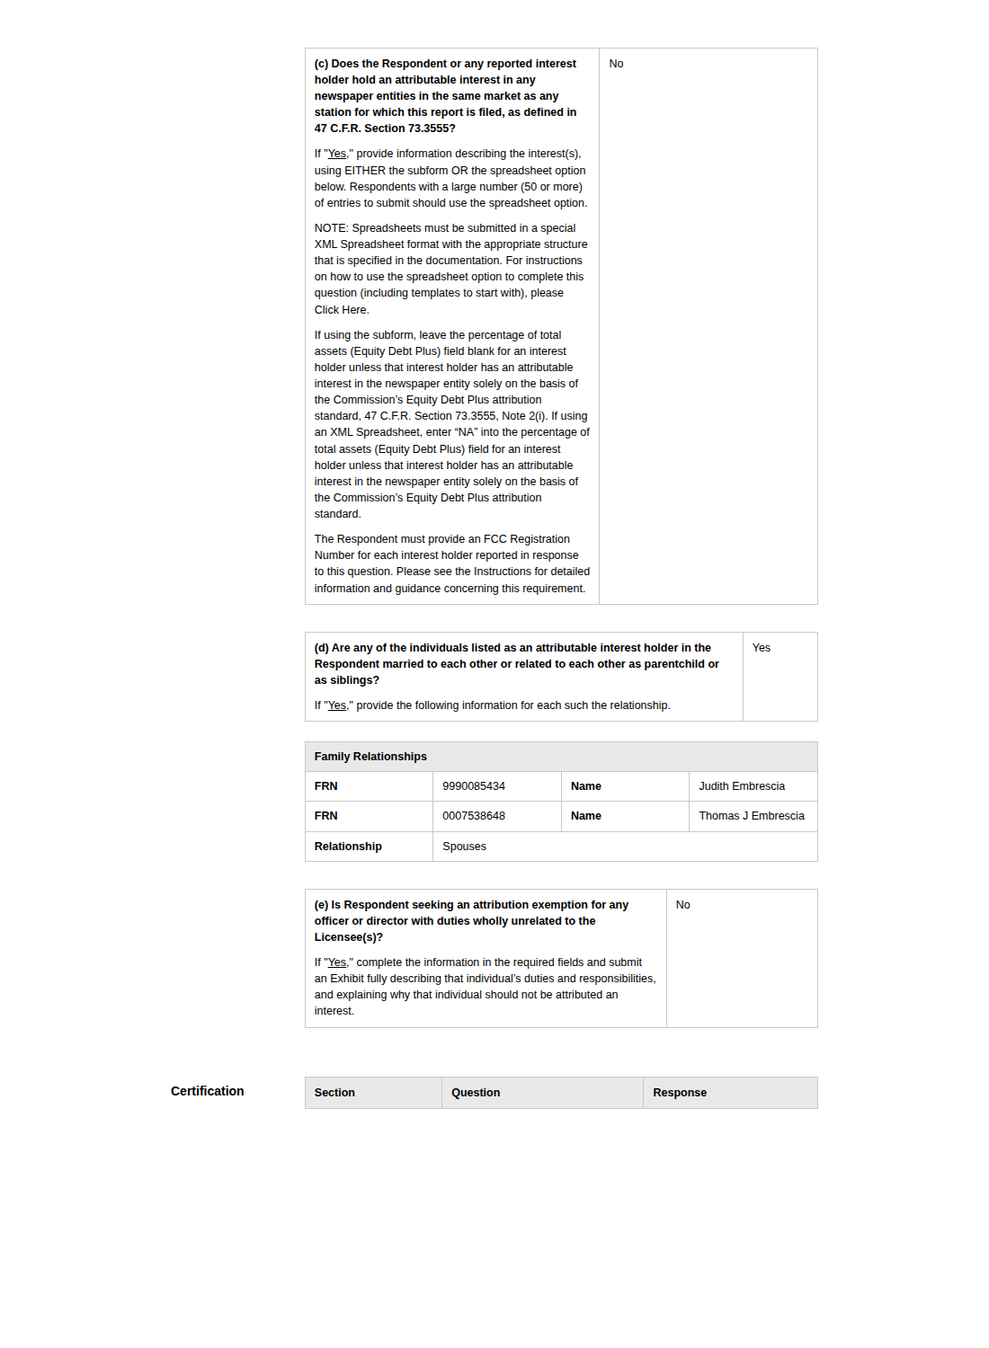| (c) Does the Respondent or any reported interest holder hold an attributable interest in any newspaper entities in the same market as any station for which this report is filed, as defined in 47 C.F.R. Section 73.3555? If " Yes ," provide information describing the interest(s), using EITHER the subform OR the spreadsheet option below. Respondents with a large number (50 or more) of entries to submit should use the spreadsheet option. NOTE: Spreadsheets must be submitted in a special XML Spreadsheet format with the appropriate structure that is specified in the documentation. For instructions on how to use the spreadsheet option to complete this question (including templates to start with), please Click Here. If using the subform, leave the percentage of total assets (Equity Debt Plus) field blank for an interest holder unless that interest holder has an attributable interest in the newspaper entity solely on the basis of the Commission’s Equity Debt Plus attribution standard, 47 C.F.R. Section 73.3555, Note 2(i). If using an XML Spreadsheet, enter “NA” into the percentage of total assets (Equity Debt Plus) field for an interest holder unless that interest holder has an attributable interest in the newspaper entity solely on the basis of the Commission’s Equity Debt Plus attribution standard. The Respondent must provide an FCC Registration Number for each interest holder reported in response to this question. Please see the Instructions for detailed information and guidance concerning this requirement. | No |
| (d) Are any of the individuals listed as an attributable interest holder in the Respondent married to each other or related to each other as parentchild or as siblings? If " Yes ," provide the following information for each such the relationship. | Yes |
| Family Relationships |
| --- |
| FRN | 9990085434 | Name | Judith Embrescia |
| FRN | 0007538648 | Name | Thomas J Embrescia |
| Relationship | Spouses |
| (e) Is Respondent seeking an attribution exemption for any officer or director with duties wholly unrelated to the Licensee(s)? If " Yes ," complete the information in the required fields and submit an Exhibit fully describing that individual’s duties and responsibilities, and explaining why that individual should not be attributed an interest. | No |
Certification
| Section | Question | Response |